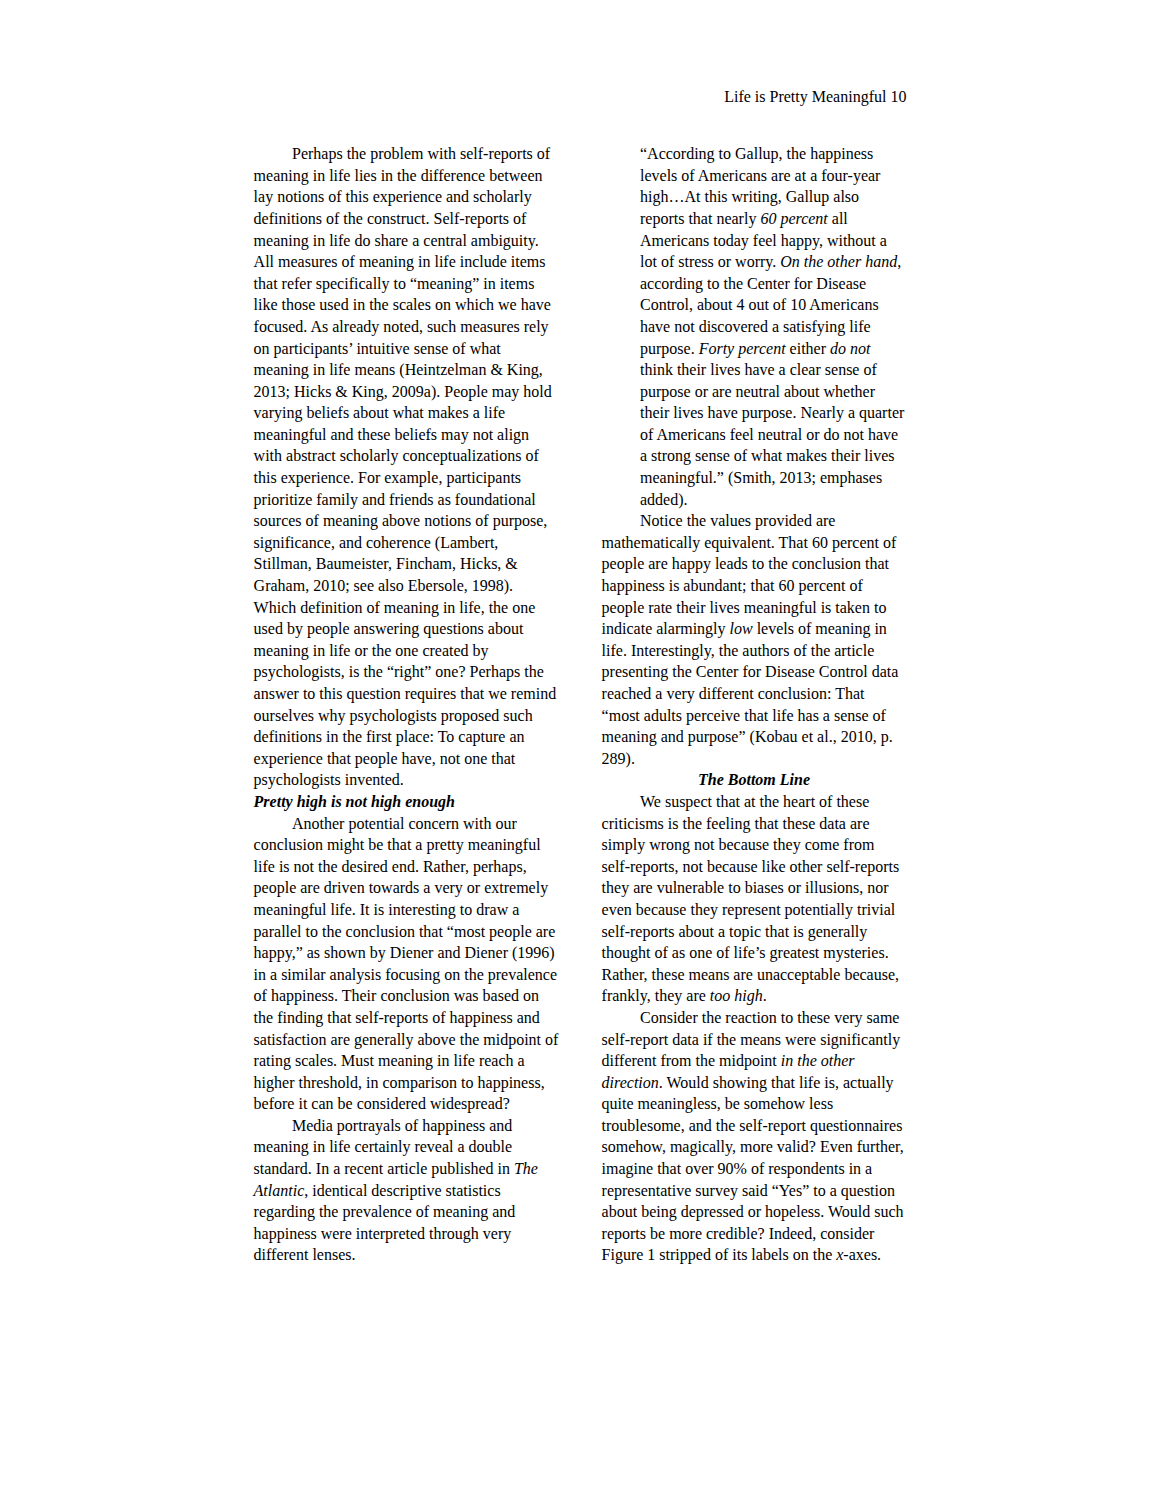Life is Pretty Meaningful 10
Perhaps the problem with self-reports of meaning in life lies in the difference between lay notions of this experience and scholarly definitions of the construct. Self-reports of meaning in life do share a central ambiguity. All measures of meaning in life include items that refer specifically to “meaning” in items like those used in the scales on which we have focused. As already noted, such measures rely on participants’ intuitive sense of what meaning in life means (Heintzelman & King, 2013; Hicks & King, 2009a). People may hold varying beliefs about what makes a life meaningful and these beliefs may not align with abstract scholarly conceptualizations of this experience. For example, participants prioritize family and friends as foundational sources of meaning above notions of purpose, significance, and coherence (Lambert, Stillman, Baumeister, Fincham, Hicks, & Graham, 2010; see also Ebersole, 1998). Which definition of meaning in life, the one used by people answering questions about meaning in life or the one created by psychologists, is the “right” one? Perhaps the answer to this question requires that we remind ourselves why psychologists proposed such definitions in the first place: To capture an experience that people have, not one that psychologists invented.
Pretty high is not high enough
Another potential concern with our conclusion might be that a pretty meaningful life is not the desired end. Rather, perhaps, people are driven towards a very or extremely meaningful life. It is interesting to draw a parallel to the conclusion that “most people are happy,” as shown by Diener and Diener (1996) in a similar analysis focusing on the prevalence of happiness. Their conclusion was based on the finding that self-reports of happiness and satisfaction are generally above the midpoint of rating scales. Must meaning in life reach a higher threshold, in comparison to happiness, before it can be considered widespread?
Media portrayals of happiness and meaning in life certainly reveal a double standard. In a recent article published in The Atlantic, identical descriptive statistics regarding the prevalence of meaning and happiness were interpreted through very different lenses.
“According to Gallup, the happiness levels of Americans are at a four-year high…At this writing, Gallup also reports that nearly 60 percent all Americans today feel happy, without a lot of stress or worry. On the other hand, according to the Center for Disease Control, about 4 out of 10 Americans have not discovered a satisfying life purpose. Forty percent either do not think their lives have a clear sense of purpose or are neutral about whether their lives have purpose. Nearly a quarter of Americans feel neutral or do not have a strong sense of what makes their lives meaningful.” (Smith, 2013; emphases added).
Notice the values provided are mathematically equivalent. That 60 percent of people are happy leads to the conclusion that happiness is abundant; that 60 percent of people rate their lives meaningful is taken to indicate alarmingly low levels of meaning in life. Interestingly, the authors of the article presenting the Center for Disease Control data reached a very different conclusion: That “most adults perceive that life has a sense of meaning and purpose” (Kobau et al., 2010, p. 289).
The Bottom Line
We suspect that at the heart of these criticisms is the feeling that these data are simply wrong not because they come from self-reports, not because like other self-reports they are vulnerable to biases or illusions, nor even because they represent potentially trivial self-reports about a topic that is generally thought of as one of life’s greatest mysteries. Rather, these means are unacceptable because, frankly, they are too high.
Consider the reaction to these very same self-report data if the means were significantly different from the midpoint in the other direction. Would showing that life is, actually quite meaningless, be somehow less troublesome, and the self-report questionnaires somehow, magically, more valid? Even further, imagine that over 90% of respondents in a representative survey said “Yes” to a question about being depressed or hopeless. Would such reports be more credible? Indeed, consider Figure 1 stripped of its labels on the x-axes.